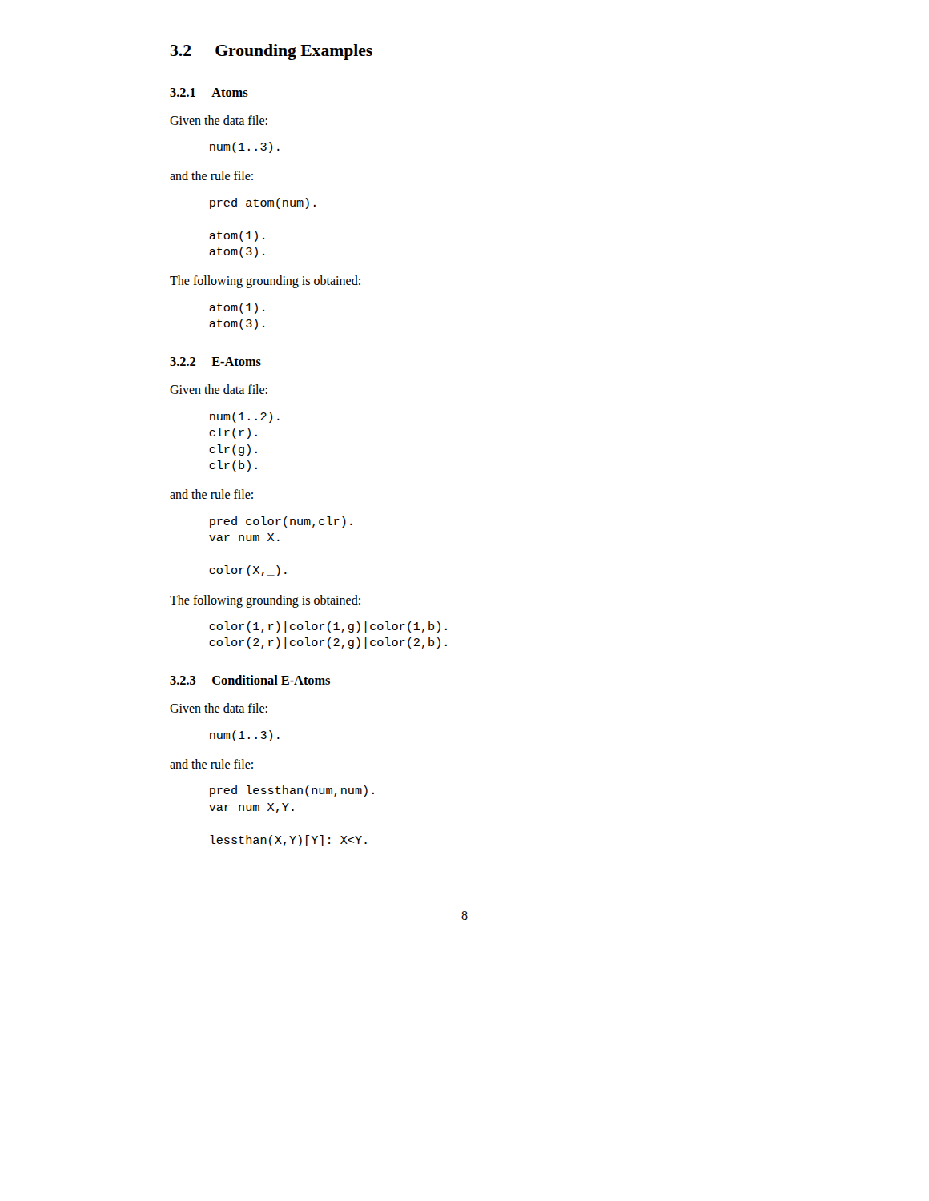3.2 Grounding Examples
3.2.1 Atoms
Given the data file:
num(1..3).
and the rule file:
pred atom(num).

atom(1).
atom(3).
The following grounding is obtained:
atom(1).
atom(3).
3.2.2 E-Atoms
Given the data file:
num(1..2).
clr(r).
clr(g).
clr(b).
and the rule file:
pred color(num,clr).
var num X.

color(X,_).
The following grounding is obtained:
color(1,r)|color(1,g)|color(1,b).
color(2,r)|color(2,g)|color(2,b).
3.2.3 Conditional E-Atoms
Given the data file:
num(1..3).
and the rule file:
pred lessthan(num,num).
var num X,Y.

lessthan(X,Y)[Y]: X<Y.
8